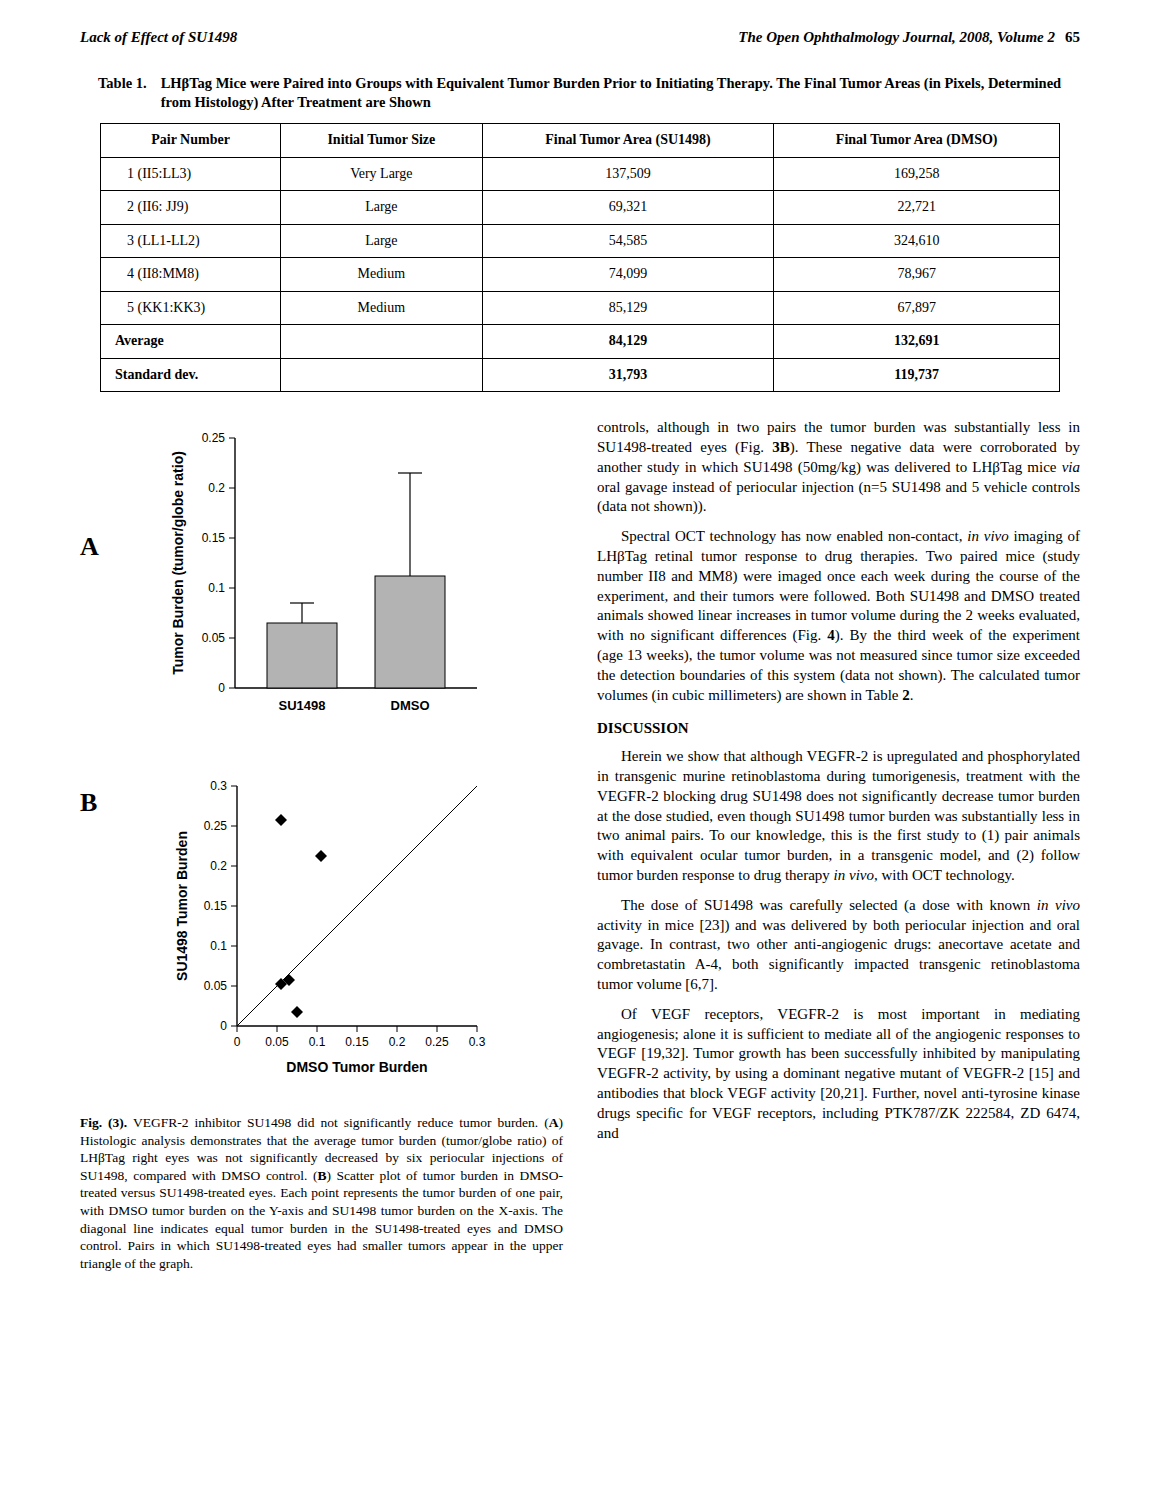Lack of Effect of SU1498
The Open Ophthalmology Journal, 2008, Volume 265
Table 1.
LHβTag Mice were Paired into Groups with Equivalent Tumor Burden Prior to Initiating Therapy. The Final Tumor Areas (in Pixels, Determined from Histology) After Treatment are Shown
| Pair Number | Initial Tumor Size | Final Tumor Area (SU1498) | Final Tumor Area (DMSO) |
| --- | --- | --- | --- |
| 1 (II5:LL3) | Very Large | 137,509 | 169,258 |
| 2 (II6: JJ9) | Large | 69,321 | 22,721 |
| 3 (LL1-LL2) | Large | 54,585 | 324,610 |
| 4 (II8:MM8) | Medium | 74,099 | 78,967 |
| 5 (KK1:KK3) | Medium | 85,129 | 67,897 |
| Average | | 84,129 | 132,691 |
| Standard dev. | | 31,793 | 119,737 |
A
0 0.05 0.1 0.15 0.2 0.25 Tumor Burden (tumor/globe ratio) SU1498 DMSO
B
0 0.05 0.1 0.15 0.2 0.25 0.3 0 0.05 0.1 0.15 0.2 0.25 0.3 SU1498 Tumor Burden DMSO Tumor Burden
Fig. (3). VEGFR-2 inhibitor SU1498 did not significantly reduce tumor burden. (A) Histologic analysis demonstrates that the average tumor burden (tumor/globe ratio) of LHβTag right eyes was not significantly decreased by six periocular injections of SU1498, compared with DMSO control. (B) Scatter plot of tumor burden in DMSO-treated versus SU1498-treated eyes. Each point represents the tumor burden of one pair, with DMSO tumor burden on the Y-axis and SU1498 tumor burden on the X-axis. The diagonal line indicates equal tumor burden in the SU1498-treated eyes and DMSO control. Pairs in which SU1498-treated eyes had smaller tumors appear in the upper triangle of the graph.
controls, although in two pairs the tumor burden was substantially less in SU1498-treated eyes (Fig. 3B). These negative data were corroborated by another study in which SU1498 (50mg/kg) was delivered to LHβTag mice via oral gavage instead of periocular injection (n=5 SU1498 and 5 vehicle controls (data not shown)).
Spectral OCT technology has now enabled non-contact, in vivo imaging of LHβTag retinal tumor response to drug therapies. Two paired mice (study number II8 and MM8) were imaged once each week during the course of the experiment, and their tumors were followed. Both SU1498 and DMSO treated animals showed linear increases in tumor volume during the 2 weeks evaluated, with no significant differences (Fig. 4). By the third week of the experiment (age 13 weeks), the tumor volume was not measured since tumor size exceeded the detection boundaries of this system (data not shown). The calculated tumor volumes (in cubic millimeters) are shown in Table 2.
DISCUSSION
Herein we show that although VEGFR-2 is upregulated and phosphorylated in transgenic murine retinoblastoma during tumorigenesis, treatment with the VEGFR-2 blocking drug SU1498 does not significantly decrease tumor burden at the dose studied, even though SU1498 tumor burden was substantially less in two animal pairs. To our knowledge, this is the first study to (1) pair animals with equivalent ocular tumor burden, in a transgenic model, and (2) follow tumor burden response to drug therapy in vivo, with OCT technology.
The dose of SU1498 was carefully selected (a dose with known in vivo activity in mice [23]) and was delivered by both periocular injection and oral gavage. In contrast, two other anti-angiogenic drugs: anecortave acetate and combretastatin A-4, both significantly impacted transgenic retinoblastoma tumor volume [6,7].
Of VEGF receptors, VEGFR-2 is most important in mediating angiogenesis; alone it is sufficient to mediate all of the angiogenic responses to VEGF [19,32]. Tumor growth has been successfully inhibited by manipulating VEGFR-2 activity, by using a dominant negative mutant of VEGFR-2 [15] and antibodies that block VEGF activity [20,21]. Further, novel anti-tyrosine kinase drugs specific for VEGF receptors, including PTK787/ZK 222584, ZD 6474, and